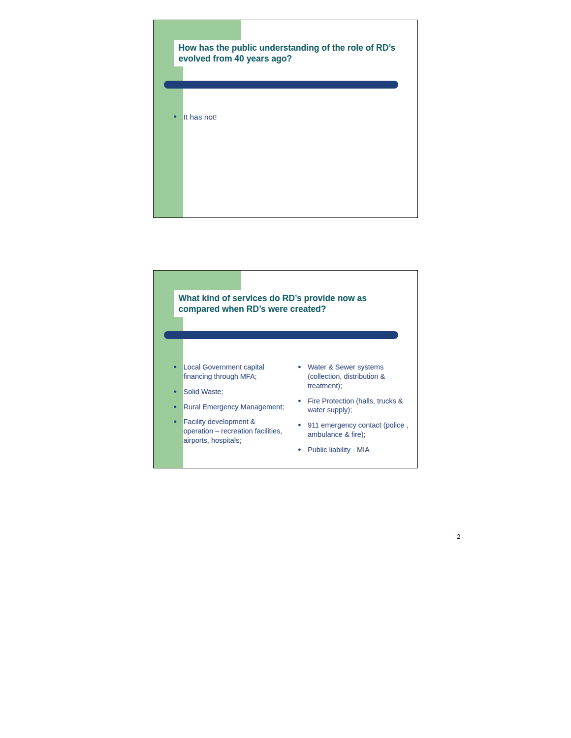How has the public understanding of the role of RD’s evolved from 40 years ago?
It has not!
What kind of services do RD’s provide now as compared when RD’s were created?
Local Government capital financing through MFA;
Solid Waste;
Rural Emergency Management;
Facility development & operation – recreation facilities, airports, hospitals;
Water & Sewer systems (collection, distribution & treatment);
Fire Protection (halls, trucks & water supply);
911 emergency contact (police , ambulance & fire);
Public liability - MIA
2